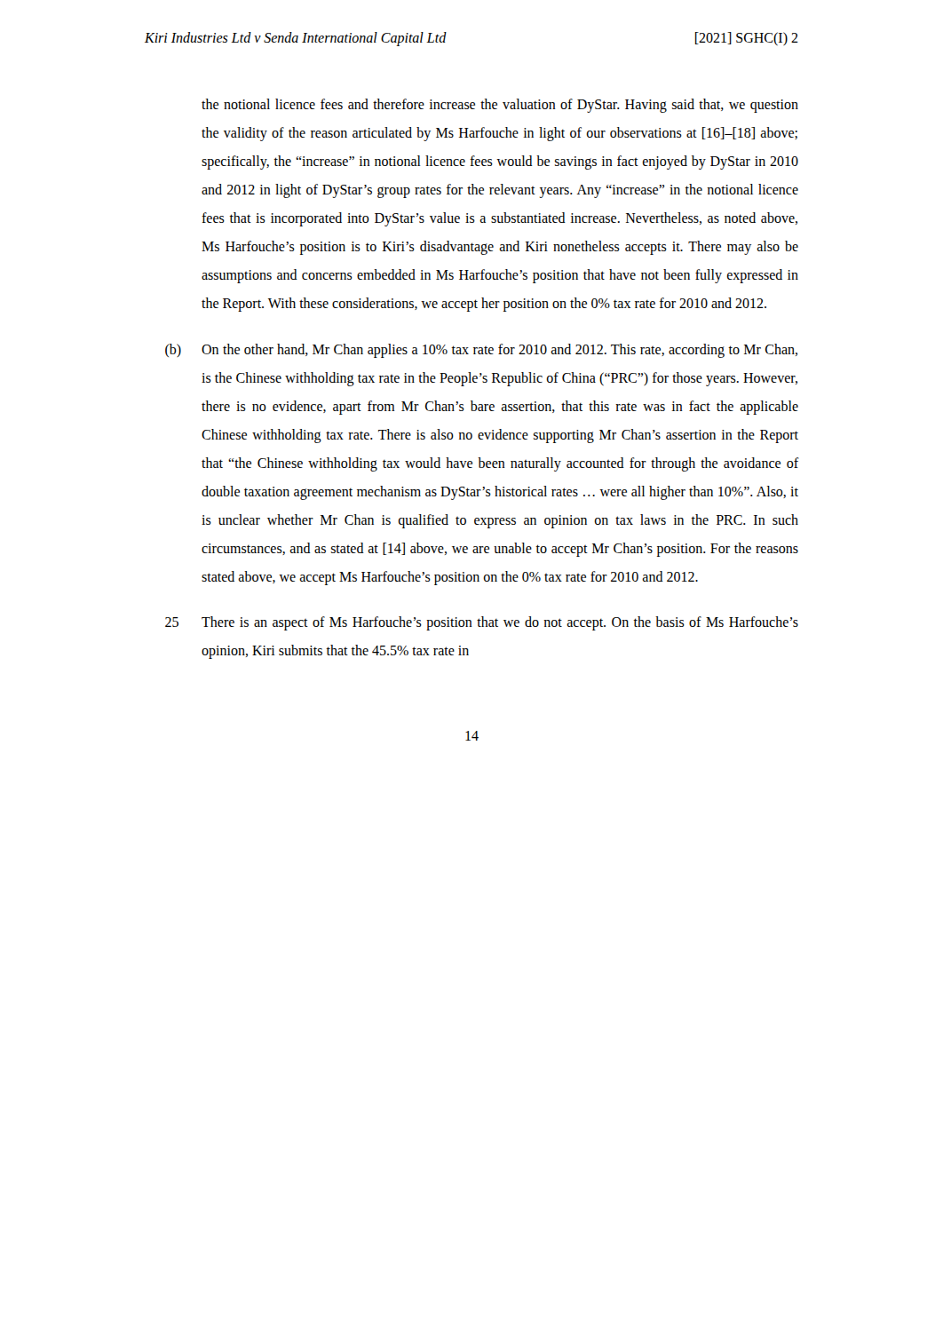Kiri Industries Ltd v Senda International Capital Ltd [2021] SGHC(I) 2
the notional licence fees and therefore increase the valuation of DyStar. Having said that, we question the validity of the reason articulated by Ms Harfouche in light of our observations at [16]–[18] above; specifically, the “increase” in notional licence fees would be savings in fact enjoyed by DyStar in 2010 and 2012 in light of DyStar’s group rates for the relevant years. Any “increase” in the notional licence fees that is incorporated into DyStar’s value is a substantiated increase. Nevertheless, as noted above, Ms Harfouche’s position is to Kiri’s disadvantage and Kiri nonetheless accepts it. There may also be assumptions and concerns embedded in Ms Harfouche’s position that have not been fully expressed in the Report. With these considerations, we accept her position on the 0% tax rate for 2010 and 2012.
(b) On the other hand, Mr Chan applies a 10% tax rate for 2010 and 2012. This rate, according to Mr Chan, is the Chinese withholding tax rate in the People’s Republic of China (“PRC”) for those years. However, there is no evidence, apart from Mr Chan’s bare assertion, that this rate was in fact the applicable Chinese withholding tax rate. There is also no evidence supporting Mr Chan’s assertion in the Report that “the Chinese withholding tax would have been naturally accounted for through the avoidance of double taxation agreement mechanism as DyStar’s historical rates … were all higher than 10%”. Also, it is unclear whether Mr Chan is qualified to express an opinion on tax laws in the PRC. In such circumstances, and as stated at [14] above, we are unable to accept Mr Chan’s position. For the reasons stated above, we accept Ms Harfouche’s position on the 0% tax rate for 2010 and 2012.
25 There is an aspect of Ms Harfouche’s position that we do not accept. On the basis of Ms Harfouche’s opinion, Kiri submits that the 45.5% tax rate in
14